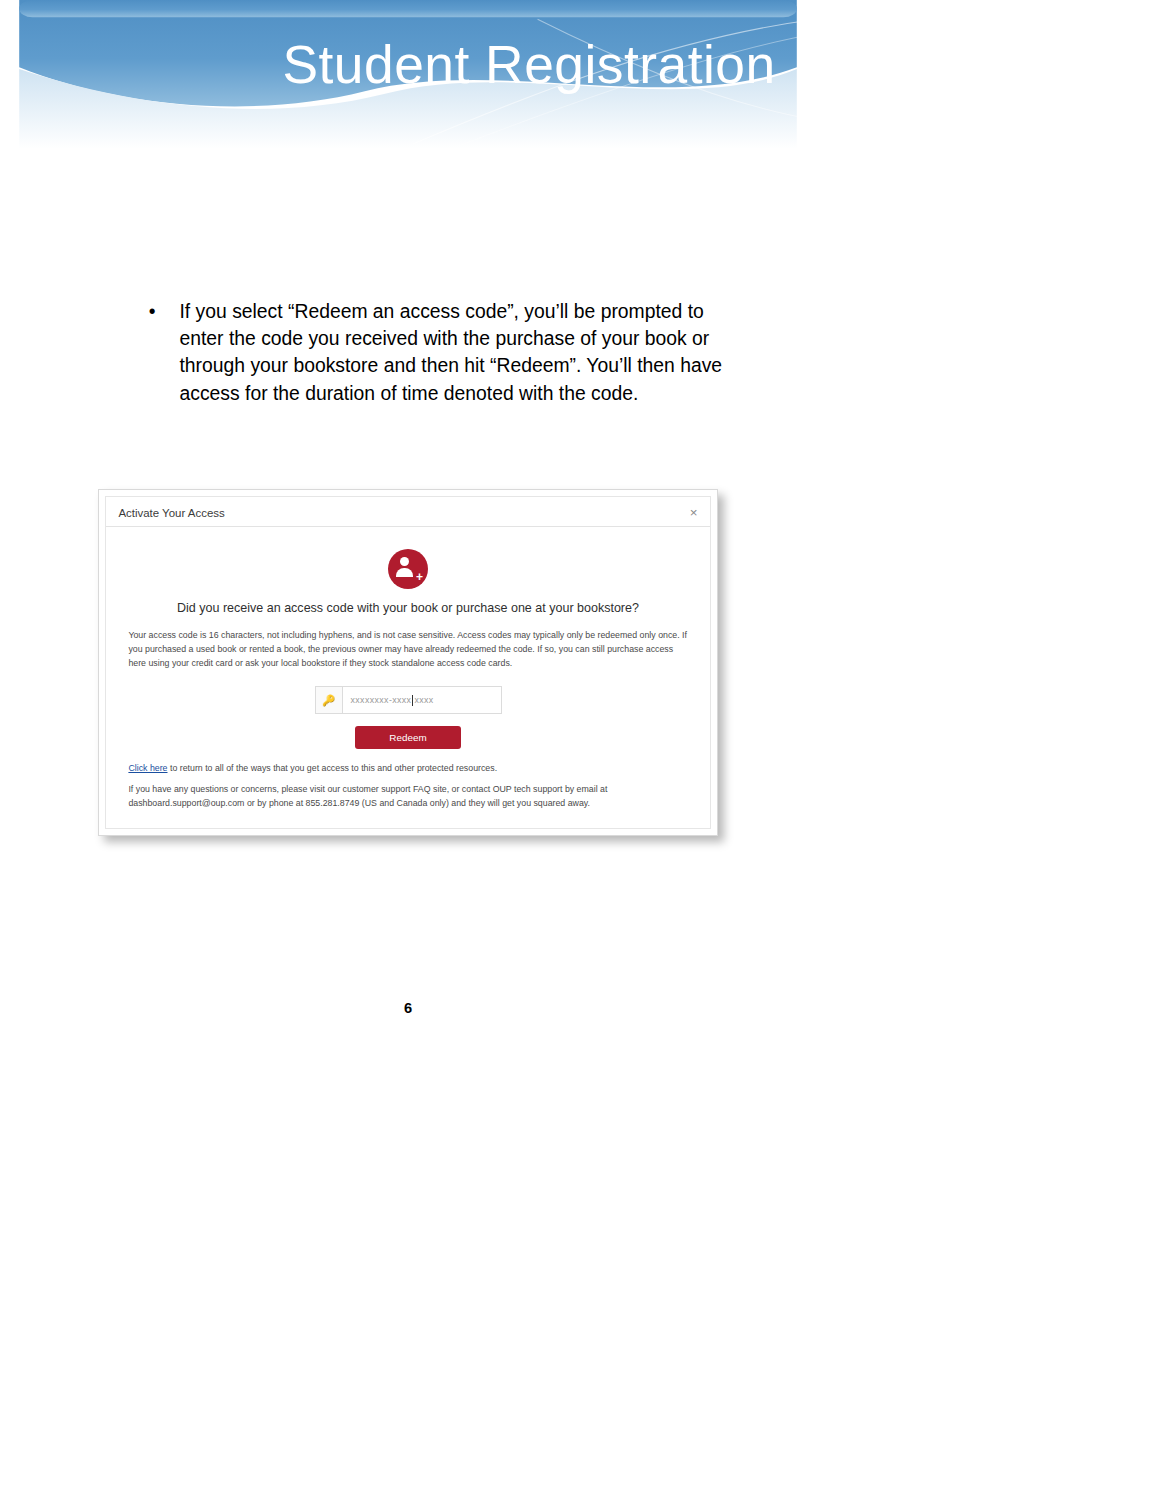Student Registration
If you select “Redeem an access code”, you’ll be prompted to enter the code you received with the purchase of your book or through your bookstore and then hit “Redeem”. You’ll then have access for the duration of time denoted with the code.
Activate Your Access ×
+
Did you receive an access code with your book or purchase one at your bookstore?
Your access code is 16 characters, not including hyphens, and is not case sensitive. Access codes may typically only be redeemed only once. If you purchased a used book or rented a book, the previous owner may have already redeemed the code. If so, you can still purchase access here using your credit card or ask your local bookstore if they stock standalone access code cards.
🔑
xxxxxxxx-xxxx xxxx
Redeem
Click here to return to all of the ways that you get access to this and other protected resources.
If you have any questions or concerns, please visit our customer support FAQ site, or contact OUP tech support by email at dashboard.support@oup.com or by phone at 855.281.8749 (US and Canada only) and they will get you squared away.
6